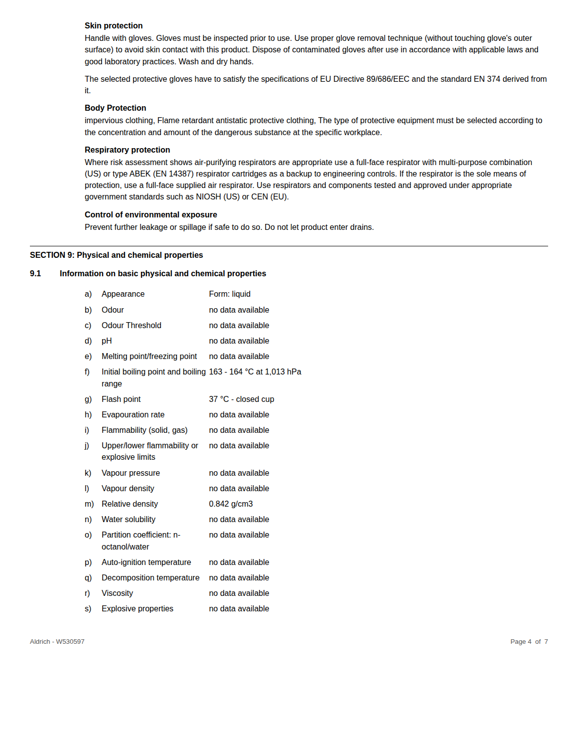Skin protection
Handle with gloves. Gloves must be inspected prior to use. Use proper glove removal technique (without touching glove's outer surface) to avoid skin contact with this product. Dispose of contaminated gloves after use in accordance with applicable laws and good laboratory practices. Wash and dry hands.
The selected protective gloves have to satisfy the specifications of EU Directive 89/686/EEC and the standard EN 374 derived from it.
Body Protection
impervious clothing, Flame retardant antistatic protective clothing, The type of protective equipment must be selected according to the concentration and amount of the dangerous substance at the specific workplace.
Respiratory protection
Where risk assessment shows air-purifying respirators are appropriate use a full-face respirator with multi-purpose combination (US) or type ABEK (EN 14387) respirator cartridges as a backup to engineering controls. If the respirator is the sole means of protection, use a full-face supplied air respirator. Use respirators and components tested and approved under appropriate government standards such as NIOSH (US) or CEN (EU).
Control of environmental exposure
Prevent further leakage or spillage if safe to do so. Do not let product enter drains.
SECTION 9: Physical and chemical properties
9.1 Information on basic physical and chemical properties
| a) | Appearance | Form: liquid |
| b) | Odour | no data available |
| c) | Odour Threshold | no data available |
| d) | pH | no data available |
| e) | Melting point/freezing point | no data available |
| f) | Initial boiling point and boiling range | 163 - 164 °C at 1,013 hPa |
| g) | Flash point | 37 °C - closed cup |
| h) | Evapouration rate | no data available |
| i) | Flammability (solid, gas) | no data available |
| j) | Upper/lower flammability or explosive limits | no data available |
| k) | Vapour pressure | no data available |
| l) | Vapour density | no data available |
| m) | Relative density | 0.842 g/cm3 |
| n) | Water solubility | no data available |
| o) | Partition coefficient: n-octanol/water | no data available |
| p) | Auto-ignition temperature | no data available |
| q) | Decomposition temperature | no data available |
| r) | Viscosity | no data available |
| s) | Explosive properties | no data available |
Aldrich - W530597
Page 4 of 7